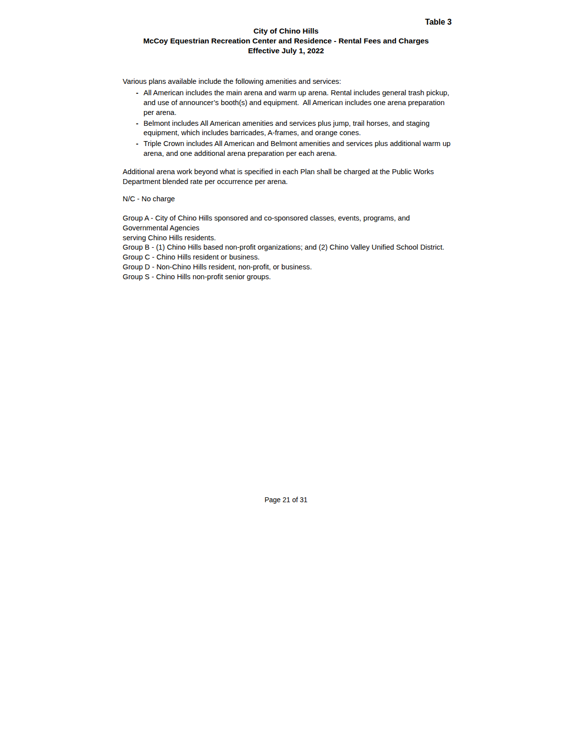Table 3
City of Chino Hills
McCoy Equestrian Recreation Center and Residence - Rental Fees and Charges
Effective July 1, 2022
Various plans available include the following amenities and services:
All American includes the main arena and warm up arena. Rental includes general trash pickup, and use of announcer’s booth(s) and equipment. All American includes one arena preparation per arena.
Belmont includes All American amenities and services plus jump, trail horses, and staging equipment, which includes barricades, A-frames, and orange cones.
Triple Crown includes All American and Belmont amenities and services plus additional warm up arena, and one additional arena preparation per each arena.
Additional arena work beyond what is specified in each Plan shall be charged at the Public Works Department blended rate per occurrence per arena.
N/C - No charge
Group A - City of Chino Hills sponsored and co-sponsored classes, events, programs, and Governmental Agencies
serving Chino Hills residents.
Group B - (1) Chino Hills based non-profit organizations; and (2) Chino Valley Unified School District.
Group C - Chino Hills resident or business.
Group D - Non-Chino Hills resident, non-profit, or business.
Group S - Chino Hills non-profit senior groups.
Page 21 of 31